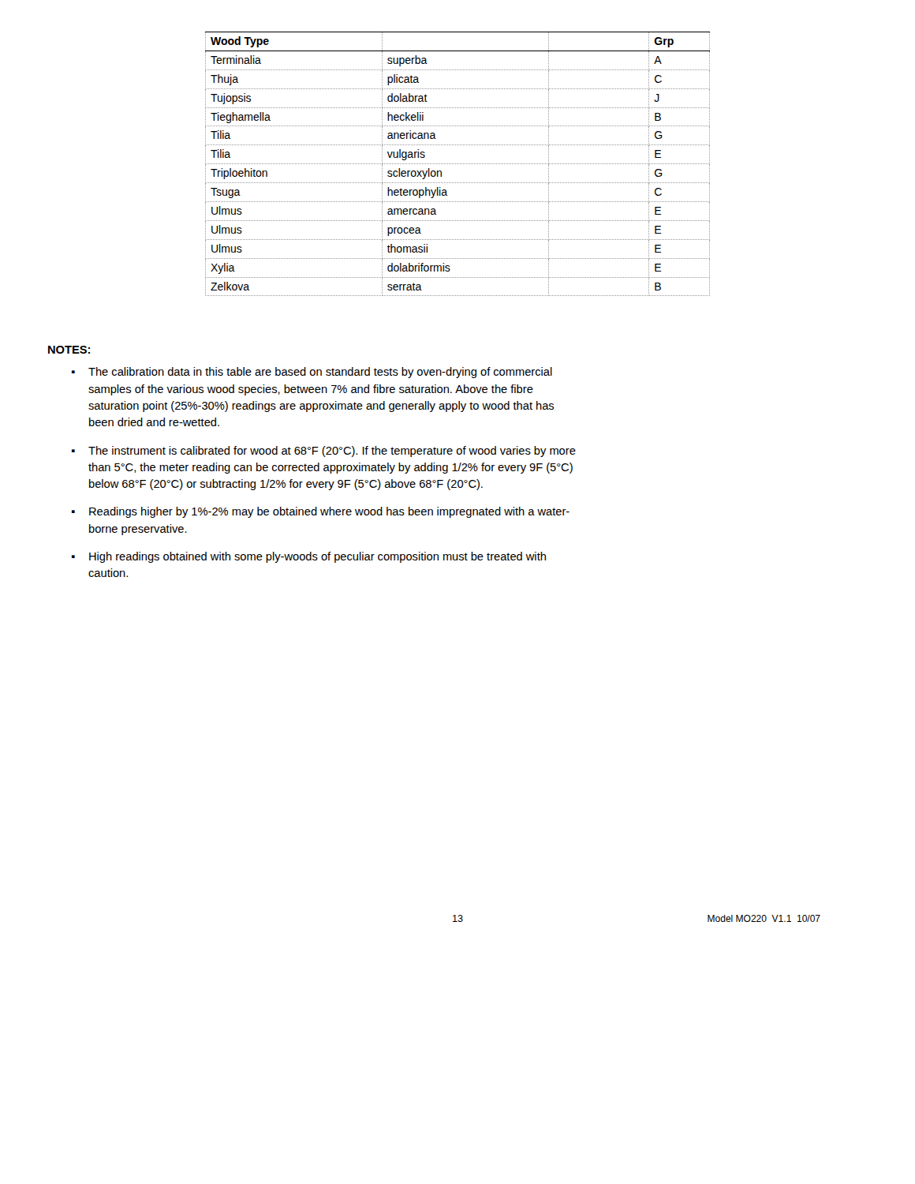| Wood Type | | | Grp |
| --- | --- | --- | --- |
| Terminalia | superba | | A |
| Thuja | plicata | | C |
| Tujopsis | dolabrat | | J |
| Tieghamella | heckelii | | B |
| Tilia | anericana | | G |
| Tilia | vulgaris | | E |
| Triploehiton | scleroxylon | | G |
| Tsuga | heterophylia | | C |
| Ulmus | amercana | | E |
| Ulmus | procea | | E |
| Ulmus | thomasii | | E |
| Xylia | dolabriformis | | E |
| Zelkova | serrata | | B |
NOTES:
The calibration data in this table are based on standard tests by oven-drying of commercial samples of the various wood species, between 7% and fibre saturation. Above the fibre saturation point (25%-30%) readings are approximate and generally apply to wood that has been dried and re-wetted.
The instrument is calibrated for wood at 68°F (20°C). If the temperature of wood varies by more than 5°C, the meter reading can be corrected approximately by adding 1/2% for every 9F (5°C) below 68°F (20°C) or subtracting 1/2% for every 9F (5°C) above 68°F (20°C).
Readings higher by 1%-2% may be obtained where wood has been impregnated with a water-borne preservative.
High readings obtained with some ply-woods of peculiar composition must be treated with caution.
13
Model MO220 V1.1 10/07